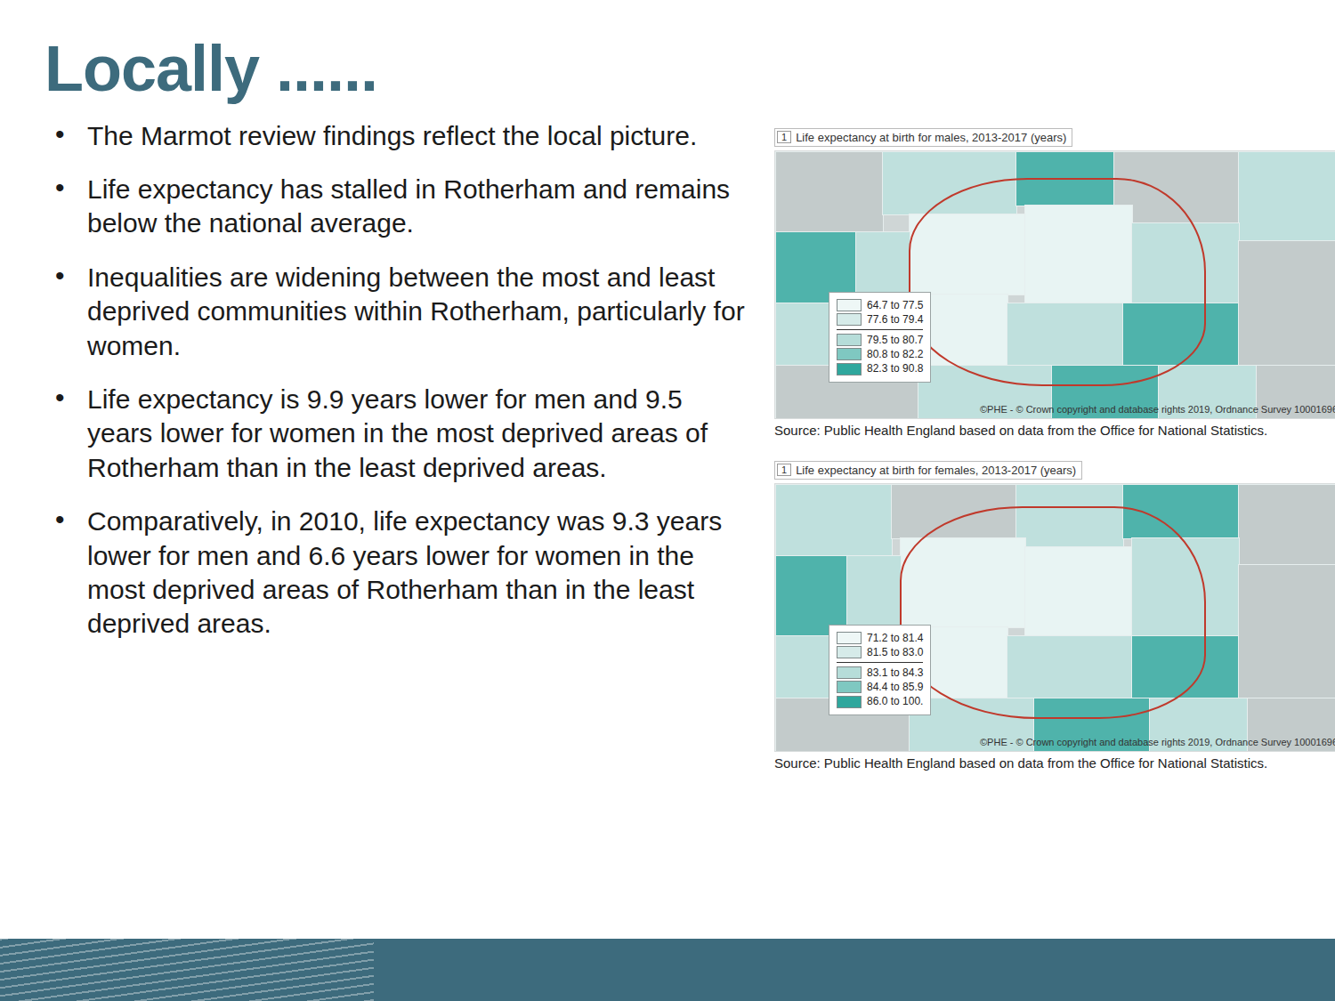Locally ......
The Marmot review findings reflect the local picture.
Life expectancy has stalled in Rotherham and remains below the national average.
Inequalities are widening between the most and least deprived communities within Rotherham, particularly for women.
Life expectancy is 9.9 years lower for men and 9.5 years lower for women in the most deprived areas of Rotherham than in the least deprived areas.
Comparatively, in 2010, life expectancy was 9.3 years lower for men and 6.6 years lower for women in the most deprived areas of Rotherham than in the least deprived areas.
1 Life expectancy at birth for males, 2013-2017 (years)
64.7 to 77.5
77.6 to 79.4
79.5 to 80.7
80.8 to 82.2
82.3 to 90.8
©PHE - © Crown copyright and database rights 2019, Ordnance Survey 100016969 - ONS © Crown Copyright 2018 5km
Source: Public Health England based on data from the Office for National Statistics.
1 Life expectancy at birth for females, 2013-2017 (years)
71.2 to 81.4
81.5 to 83.0
83.1 to 84.3
84.4 to 85.9
86.0 to 100.
©PHE - © Crown copyright and database rights 2019, Ordnance Survey 100016969 - ONS © Crown Copyright 2018 5km
Source: Public Health England based on data from the Office for National Statistics.